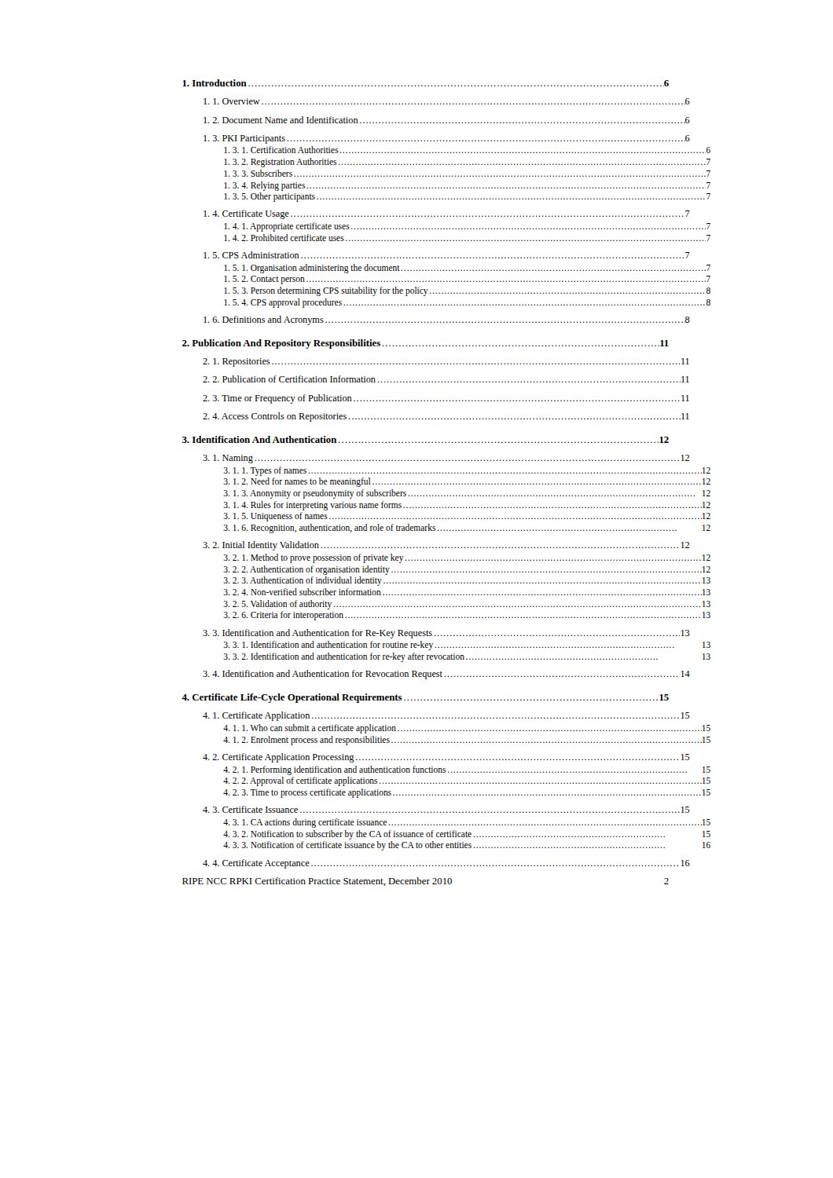1. Introduction........................................................................................................................................................................... 6
1. 1. Overview................................................................................................................................................................................. 6
1. 2. Document Name and Identification......................................................................................................................... 6
1. 3. PKI Participants..................................................................................................................................................... 6
1. 3. 1. Certification Authorities................................................................................................................................. 6
1. 3. 2. Registration Authorities................................................................................................................................. 7
1. 3. 3. Subscribers................................................................................................................................................. 7
1. 3. 4. Relying parties............................................................................................................................................. 7
1. 3. 5. Other participants....................................................................................................................................... 7
1. 4. Certificate Usage................................................................................................................................................... 7
1. 4. 1. Appropriate certificate uses......................................................................................................................... 7
1. 4. 2. Prohibited certificate uses............................................................................................................................. 7
1. 5. CPS Administration.............................................................................................................................................. 7
1. 5. 1. Organisation administering the document....................................................................................................... 7
1. 5. 2. Contact person............................................................................................................................................. 7
1. 5. 3. Person determining CPS suitability for the policy............................................................................................. 8
1. 5. 4. CPS approval procedures............................................................................................................................. 8
1. 6. Definitions and Acronyms................................................................................................................................. 8
2. Publication And Repository Responsibilities......................................................................................................... 11
2. 1. Repositories......................................................................................................................................................... 11
2. 2. Publication of Certification Information................................................................................................................. 11
2. 3. Time or Frequency of Publication............................................................................................................................. 11
2. 4. Access Controls on Repositories................................................................................................................................. 11
3. Identification And Authentication......................................................................................................................... 12
3. 1. Naming..................................................................................................................................................................... 12
3. 1. 1. Types of names............................................................................................................................................. 12
3. 1. 2. Need for names to be meaningful................................................................................................................. 12
3. 1. 3. Anonymity or pseudonymity of subscribers................................................................................................. 12
3. 1. 4. Rules for interpreting various name forms..................................................................................................... 12
3. 1. 5. Uniqueness of names................................................................................................................................. 12
3. 1. 6. Recognition, authentication, and role of trademarks................................................................................. 12
3. 2. Initial Identity Validation................................................................................................................................. 12
3. 2. 1. Method to prove possession of private key......................................................................................................... 12
3. 2. 2. Authentication of organisation identity......................................................................................................... 12
3. 2. 3. Authentication of individual identity............................................................................................................. 13
3. 2. 4. Non-verified subscriber information............................................................................................................. 13
3. 2. 5. Validation of authority................................................................................................................................. 13
3. 2. 6. Criteria for interoperation............................................................................................................................. 13
3. 3. Identification and Authentication for Re-Key Requests................................................................................. 13
3. 3. 1. Identification and authentication for routine re-key................................................................................. 13
3. 3. 2. Identification and authentication for re-key after revocation................................................................. 13
3. 4. Identification and Authentication for Revocation Request................................................................................. 14
4. Certificate Life-Cycle Operational Requirements................................................................................................. 15
4. 1. Certificate Application......................................................................................................................................... 15
4. 1. 1. Who can submit a certificate application......................................................................................................... 15
4. 1. 2. Enrolment process and responsibilities......................................................................................................... 15
4. 2. Certificate Application Processing............................................................................................................................. 15
4. 2. 1. Performing identification and authentication functions................................................................................. 15
4. 2. 2. Approval of certificate applications............................................................................................................. 15
4. 2. 3. Time to process certificate applications......................................................................................................... 15
4. 3. Certificate Issuance................................................................................................................................................. 15
4. 3. 1. CA actions during certificate issuance............................................................................................................. 15
4. 3. 2. Notification to subscriber by the CA of issuance of certificate................................................................. 15
4. 3. 3. Notification of certificate issuance by the CA to other entities................................................................. 16
4. 4. Certificate Acceptance......................................................................................................................................... 16
RIPE NCC RPKI Certification Practice Statement, December 2010
2